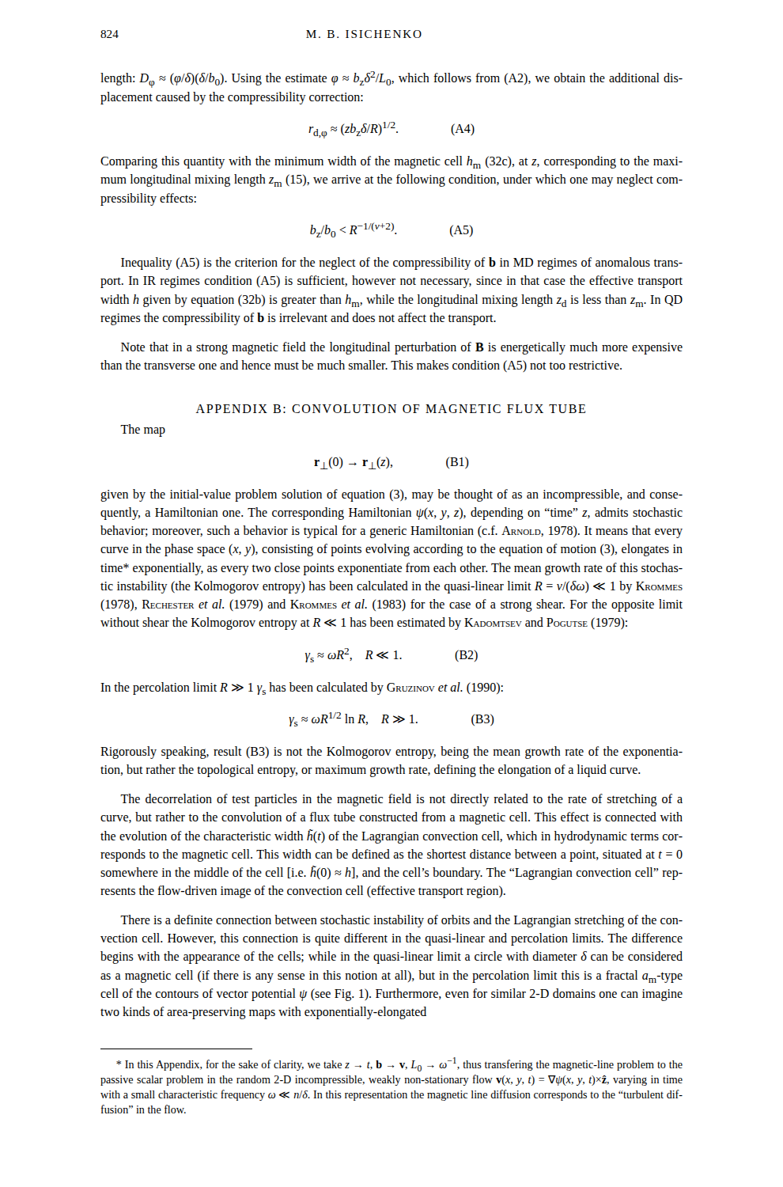824 M. B. Isichenko
length: Dφ ≈ (φ/δ)(δ/b0). Using the estimate φ ≈ bzδ2/L0, which follows from (A2), we obtain the additional displacement caused by the compressibility correction:
rd,φ ≈ (zbzδ/R)1/2. (A4)
Comparing this quantity with the minimum width of the magnetic cell hm (32c), at z, corresponding to the maximum longitudinal mixing length zm (15), we arrive at the following condition, under which one may neglect compressibility effects:
bz/b0 < R−1/(v+2). (A5)
Inequality (A5) is the criterion for the neglect of the compressibility of b in MD regimes of anomalous transport. In IR regimes condition (A5) is sufficient, however not necessary, since in that case the effective transport width h given by equation (32b) is greater than hm, while the longitudinal mixing length zd is less than zm. In QD regimes the compressibility of b is irrelevant and does not affect the transport.
Note that in a strong magnetic field the longitudinal perturbation of B is energetically much more expensive than the transverse one and hence must be much smaller. This makes condition (A5) not too restrictive.
Appendix B: Convolution of Magnetic Flux Tube
The map
r⊥(0) → r⊥(z), (B1)
given by the initial-value problem solution of equation (3), may be thought of as an incompressible, and consequently, a Hamiltonian one. The corresponding Hamiltonian ψ(x, y, z), depending on “time” z, admits stochastic behavior; moreover, such a behavior is typical for a generic Hamiltonian (c.f. Arnold, 1978). It means that every curve in the phase space (x, y), consisting of points evolving according to the equation of motion (3), elongates in time* exponentially, as every two close points exponentiate from each other. The mean growth rate of this stochastic instability (the Kolmogorov entropy) has been calculated in the quasi-linear limit R = v/(δω) ≪ 1 by Krommes (1978), Rechester et al. (1979) and Krommes et al. (1983) for the case of a strong shear. For the opposite limit without shear the Kolmogorov entropy at R ≪ 1 has been estimated by Kadomtsev and Pogutse (1979):
γs ≈ ωR2, R ≪ 1. (B2)
In the percolation limit R ≫ 1 γs has been calculated by Gruzinov et al. (1990):
γs ≈ ωR1/2 ln R, R ≫ 1. (B3)
Rigorously speaking, result (B3) is not the Kolmogorov entropy, being the mean growth rate of the exponentiation, but rather the topological entropy, or maximum growth rate, defining the elongation of a liquid curve.
The decorrelation of test particles in the magnetic field is not directly related to the rate of stretching of a curve, but rather to the convolution of a flux tube constructed from a magnetic cell. This effect is connected with the evolution of the characteristic width h̃(t) of the Lagrangian convection cell, which in hydrodynamic terms corresponds to the magnetic cell. This width can be defined as the shortest distance between a point, situated at t = 0 somewhere in the middle of the cell [i.e. h̃(0) ≈ h], and the cell’s boundary. The “Lagrangian convection cell” represents the flow-driven image of the convection cell (effective transport region).
There is a definite connection between stochastic instability of orbits and the Lagrangian stretching of the convection cell. However, this connection is quite different in the quasi-linear and percolation limits. The difference begins with the appearance of the cells; while in the quasi-linear limit a circle with diameter δ can be considered as a magnetic cell (if there is any sense in this notion at all), but in the percolation limit this is a fractal am-type cell of the contours of vector potential ψ (see Fig. 1). Furthermore, even for similar 2-D domains one can imagine two kinds of area-preserving maps with exponentially-elongated
* In this Appendix, for the sake of clarity, we take z → t, b → v, L0 → ω−1, thus transfering the magnetic-line problem to the passive scalar problem in the random 2-D incompressible, weakly non-stationary flow v(x, y, t) = ∇ψ(x, y, t)×ẑ, varying in time with a small characteristic frequency ω ≪ n/δ. In this representation the magnetic line diffusion corresponds to the “turbulent diffusion” in the flow.